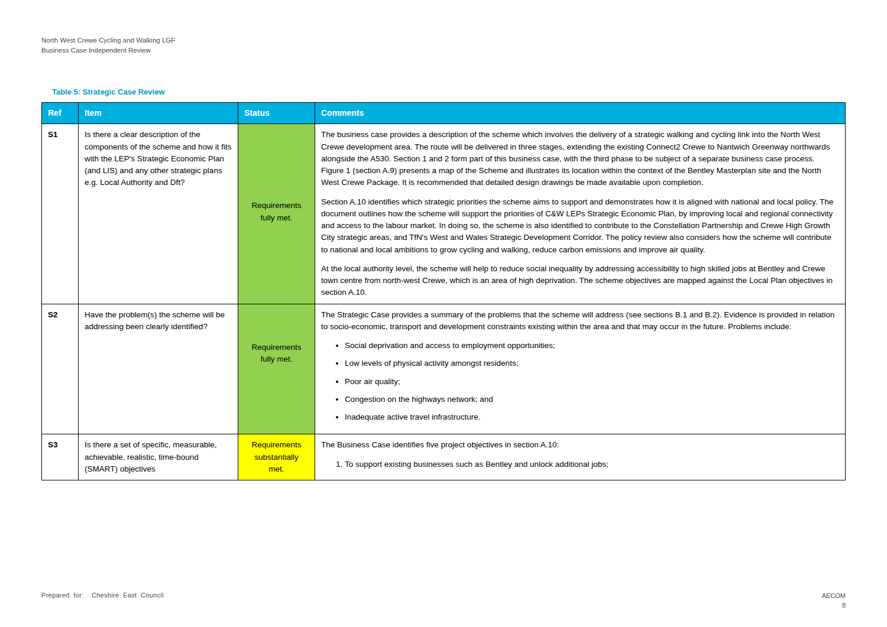North West Crewe Cycling and Walking LGF
Business Case Independent Review
Table 5: Strategic Case Review
| Ref | Item | Status | Comments |
| --- | --- | --- | --- |
| S1 | Is there a clear description of the components of the scheme and how it fits with the LEP's Strategic Economic Plan (and LIS) and any other strategic plans e.g. Local Authority and Dft? | Requirements fully met. | The business case provides a description of the scheme which involves the delivery of a strategic walking and cycling link into the North West Crewe development area. The route will be delivered in three stages, extending the existing Connect2 Crewe to Nantwich Greenway northwards alongside the A530. Section 1 and 2 form part of this business case, with the third phase to be subject of a separate business case process. Figure 1 (section A.9) presents a map of the Scheme and illustrates its location within the context of the Bentley Masterplan site and the North West Crewe Package. It is recommended that detailed design drawings be made available upon completion. Section A.10 identifies which strategic priorities the scheme aims to support and demonstrates how it is aligned with national and local policy. The document outlines how the scheme will support the priorities of C&W LEPs Strategic Economic Plan, by improving local and regional connectivity and access to the labour market. In doing so, the scheme is also identified to contribute to the Constellation Partnership and Crewe High Growth City strategic areas, and TfN's West and Wales Strategic Development Corridor. The policy review also considers how the scheme will contribute to national and local ambitions to grow cycling and walking, reduce carbon emissions and improve air quality. At the local authority level, the scheme will help to reduce social inequality by addressing accessibility to high skilled jobs at Bentley and Crewe town centre from north-west Crewe, which is an area of high deprivation. The scheme objectives are mapped against the Local Plan objectives in section A.10. |
| S2 | Have the problem(s) the scheme will be addressing been clearly identified? | Requirements fully met. | The Strategic Case provides a summary of the problems that the scheme will address (see sections B.1 and B.2). Evidence is provided in relation to socio-economic, transport and development constraints existing within the area and that may occur in the future. Problems include: Social deprivation and access to employment opportunities; Low levels of physical activity amongst residents; Poor air quality; Congestion on the highways network; and Inadequate active travel infrastructure. |
| S3 | Is there a set of specific, measurable, achievable, realistic, time-bound (SMART) objectives | Requirements substantially met. | The Business Case identifies five project objectives in section A.10: To support existing businesses such as Bentley and unlock additional jobs; |
Prepared for: Cheshire East Council
AECOM
8